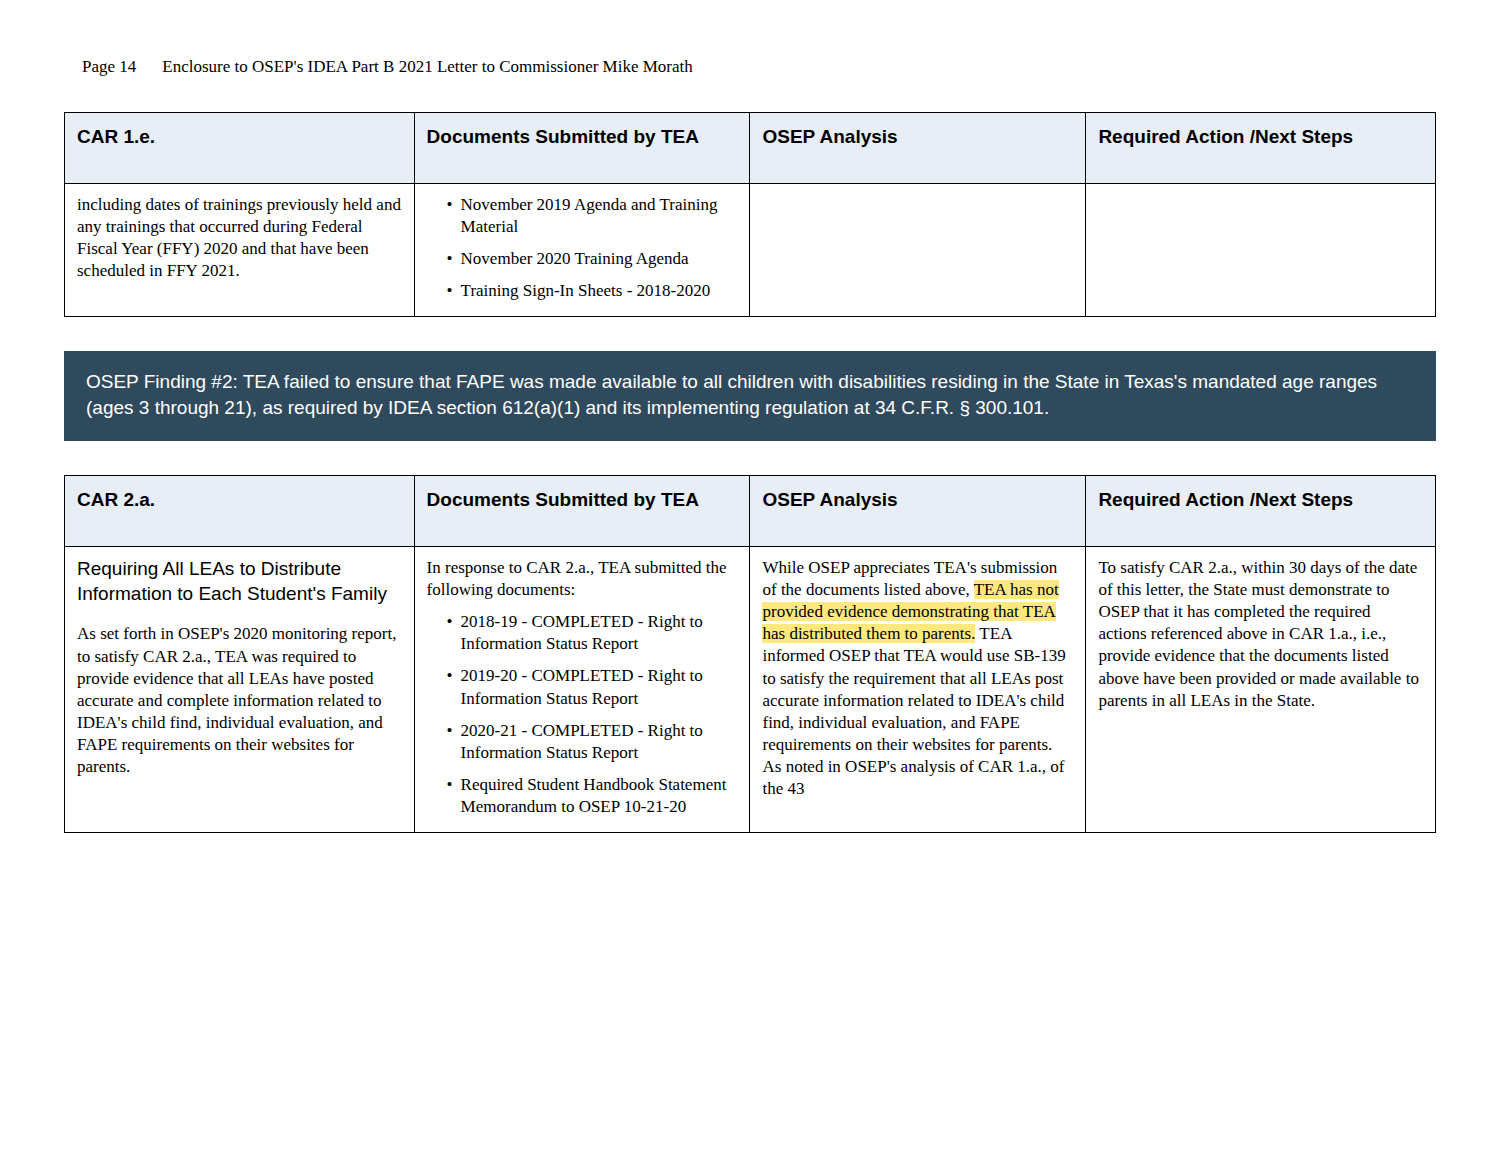Page 14 Enclosure to OSEP's IDEA Part B 2021 Letter to Commissioner Mike Morath
| CAR 1.e. | Documents Submitted by TEA | OSEP Analysis | Required Action /Next Steps |
| --- | --- | --- | --- |
| including dates of trainings previously held and any trainings that occurred during Federal Fiscal Year (FFY) 2020 and that have been scheduled in FFY 2021. | November 2019 Agenda and Training Material November 2020 Training Agenda Training Sign-In Sheets - 2018-2020 | | |
OSEP Finding #2: TEA failed to ensure that FAPE was made available to all children with disabilities residing in the State in Texas's mandated age ranges (ages 3 through 21), as required by IDEA section 612(a)(1) and its implementing regulation at 34 C.F.R. § 300.101.
| CAR 2.a. | Documents Submitted by TEA | OSEP Analysis | Required Action /Next Steps |
| --- | --- | --- | --- |
| Requiring All LEAs to Distribute Information to Each Student's Family As set forth in OSEP's 2020 monitoring report, to satisfy CAR 2.a., TEA was required to provide evidence that all LEAs have posted accurate and complete information related to IDEA's child find, individual evaluation, and FAPE requirements on their websites for parents. | In response to CAR 2.a., TEA submitted the following documents: 2018-19 - COMPLETED - Right to Information Status Report 2019-20 - COMPLETED - Right to Information Status Report 2020-21 - COMPLETED - Right to Information Status Report Required Student Handbook Statement Memorandum to OSEP 10-21-20 | While OSEP appreciates TEA's submission of the documents listed above, TEA has not provided evidence demonstrating that TEA has distributed them to parents. TEA informed OSEP that TEA would use SB-139 to satisfy the requirement that all LEAs post accurate information related to IDEA's child find, individual evaluation, and FAPE requirements on their websites for parents. As noted in OSEP's analysis of CAR 1.a., of the 43 | To satisfy CAR 2.a., within 30 days of the date of this letter, the State must demonstrate to OSEP that it has completed the required actions referenced above in CAR 1.a., i.e., provide evidence that the documents listed above have been provided or made available to parents in all LEAs in the State. |